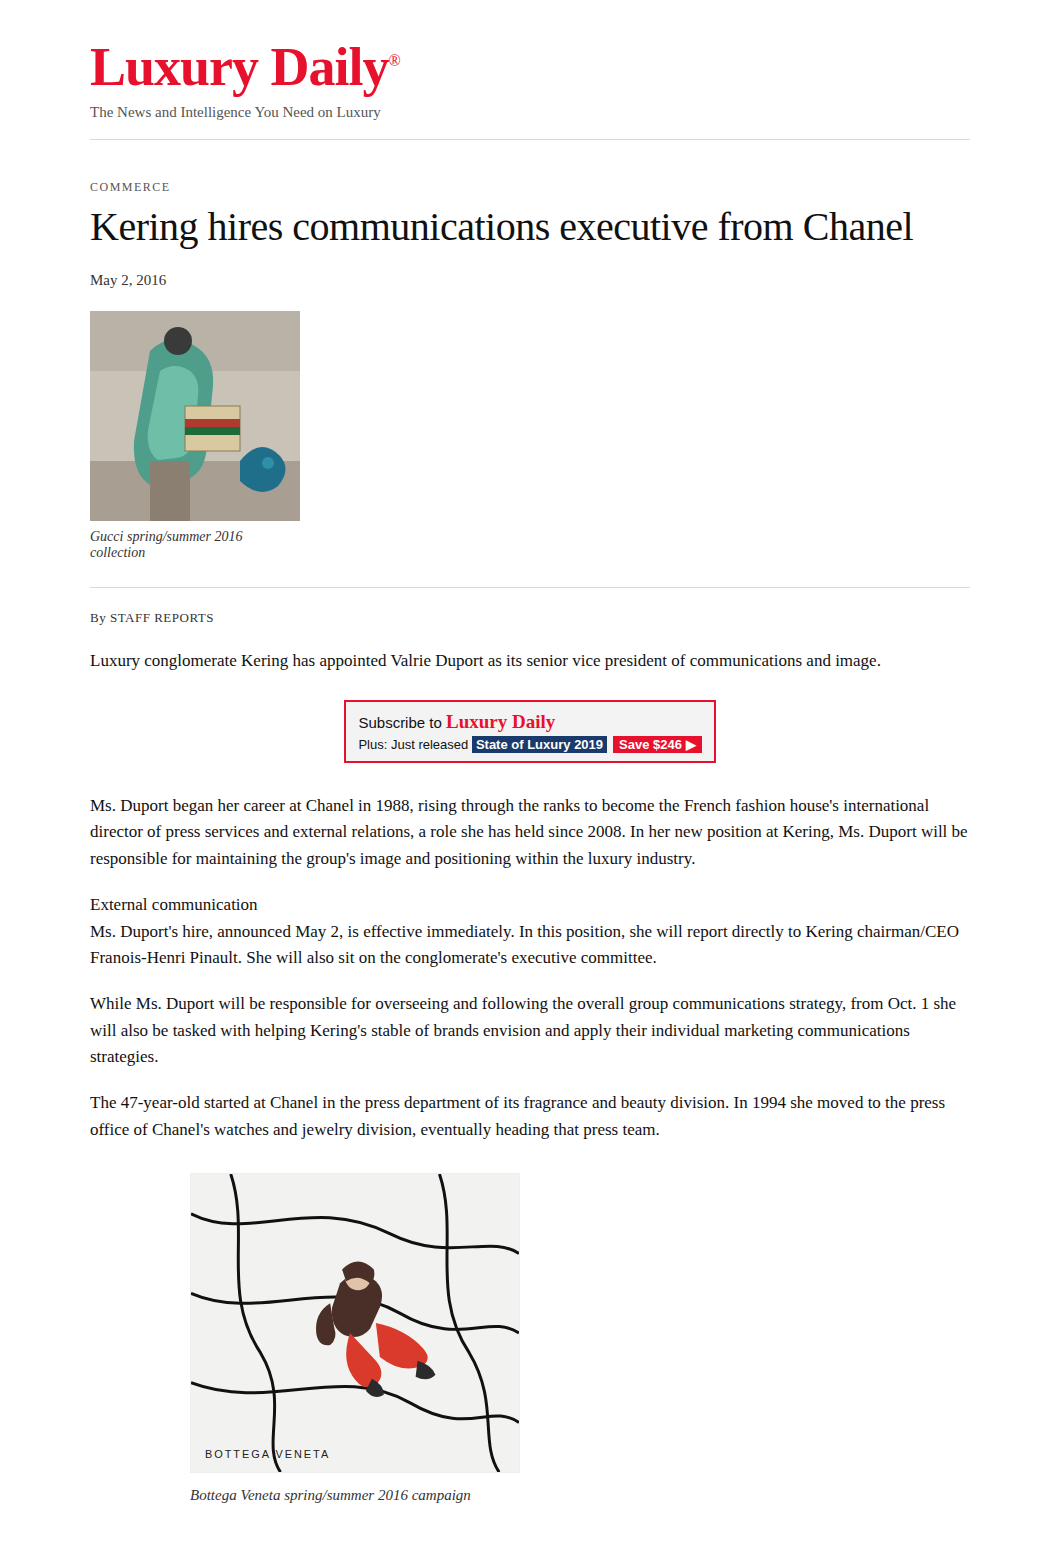Luxury Daily®
The News and Intelligence You Need on Luxury
Commerce
Kering hires communications executive from Chanel
May 2, 2016
Gucci spring/summer 2016 collection
By Staff Reports
Luxury conglomerate Kering has appointed Valrie Duport as its senior vice president of communications and image.
Subscribe to Luxury Daily
Plus: Just released State of Luxury 2019 Save $246 ▶
Ms. Duport began her career at Chanel in 1988, rising through the ranks to become the French fashion house's international director of press services and external relations, a role she has held since 2008. In her new position at Kering, Ms. Duport will be responsible for maintaining the group's image and positioning within the luxury industry.
External communication
Ms. Duport's hire, announced May 2, is effective immediately. In this position, she will report directly to Kering chairman/CEO Franois-Henri Pinault. She will also sit on the conglomerate's executive committee.
While Ms. Duport will be responsible for overseeing and following the overall group communications strategy, from Oct. 1 she will also be tasked with helping Kering's stable of brands envision and apply their individual marketing communications strategies.
The 47-year-old started at Chanel in the press department of its fragrance and beauty division. In 1994 she moved to the press office of Chanel's watches and jewelry division, eventually heading that press team.
BOTTEGA VENETA
Bottega Veneta spring/summer 2016 campaign